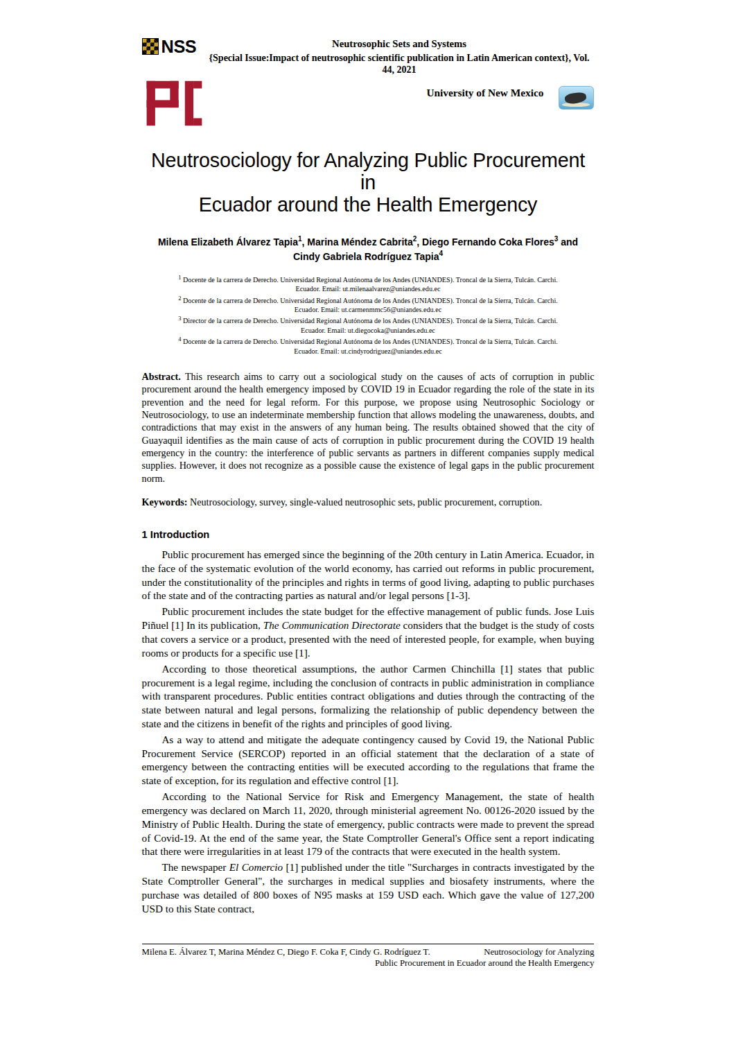NSS
Neutrosophic Sets and Systems
{Special Issue:Impact of neutrosophic scientific publication in Latin American context}, Vol. 44, 2021
University of New Mexico
Neutrosociology for Analyzing Public Procurement in
Ecuador around the Health Emergency
Milena Elizabeth Álvarez Tapia1, Marina Méndez Cabrita2, Diego Fernando Coka Flores3 and
Cindy Gabriela Rodríguez Tapia4
1 Docente de la carrera de Derecho. Universidad Regional Autónoma de los Andes (UNIANDES). Troncal de la Sierra, Tulcán. Carchi.
Ecuador. Email: ut.milenaalvarez@uniandes.edu.ec
2 Docente de la carrera de Derecho. Universidad Regional Autónoma de los Andes (UNIANDES). Troncal de la Sierra, Tulcán. Carchi.
Ecuador. Email: ut.carmenmmc56@uniandes.edu.ec
3 Director de la carrera de Derecho. Universidad Regional Autónoma de los Andes (UNIANDES). Troncal de la Sierra, Tulcán. Carchi.
Ecuador. Email: ut.diegocoka@uniandes.edu.ec
4 Docente de la carrera de Derecho. Universidad Regional Autónoma de los Andes (UNIANDES). Troncal de la Sierra, Tulcán. Carchi.
Ecuador. Email: ut.cindyrodriguez@uniandes.edu.ec
Abstract. This research aims to carry out a sociological study on the causes of acts of corruption in public procurement around the health emergency imposed by COVID 19 in Ecuador regarding the role of the state in its prevention and the need for legal reform. For this purpose, we propose using Neutrosophic Sociology or Neutrosociology, to use an indeterminate membership function that allows modeling the unawareness, doubts, and contradictions that may exist in the answers of any human being. The results obtained showed that the city of Guayaquil identifies as the main cause of acts of corruption in public procurement during the COVID 19 health emergency in the country: the interference of public servants as partners in different companies supply medical supplies. However, it does not recognize as a possible cause the existence of legal gaps in the public procurement norm.
Keywords: Neutrosociology, survey, single-valued neutrosophic sets, public procurement, corruption.
1 Introduction
Public procurement has emerged since the beginning of the 20th century in Latin America. Ecuador, in the face of the systematic evolution of the world economy, has carried out reforms in public procurement, under the constitutionality of the principles and rights in terms of good living, adapting to public purchases of the state and of the contracting parties as natural and/or legal persons [1-3].
Public procurement includes the state budget for the effective management of public funds. Jose Luis Piñuel [1] In its publication, The Communication Directorate considers that the budget is the study of costs that covers a service or a product, presented with the need of interested people, for example, when buying rooms or products for a specific use [1].
According to those theoretical assumptions, the author Carmen Chinchilla [1] states that public procurement is a legal regime, including the conclusion of contracts in public administration in compliance with transparent procedures. Public entities contract obligations and duties through the contracting of the state between natural and legal persons, formalizing the relationship of public dependency between the state and the citizens in benefit of the rights and principles of good living.
As a way to attend and mitigate the adequate contingency caused by Covid 19, the National Public Procurement Service (SERCOP) reported in an official statement that the declaration of a state of emergency between the contracting entities will be executed according to the regulations that frame the state of exception, for its regulation and effective control [1].
According to the National Service for Risk and Emergency Management, the state of health emergency was declared on March 11, 2020, through ministerial agreement No. 00126-2020 issued by the Ministry of Public Health. During the state of emergency, public contracts were made to prevent the spread of Covid-19. At the end of the same year, the State Comptroller General's Office sent a report indicating that there were irregularities in at least 179 of the contracts that were executed in the health system.
The newspaper El Comercio [1] published under the title "Surcharges in contracts investigated by the State Comptroller General", the surcharges in medical supplies and biosafety instruments, where the purchase was detailed of 800 boxes of N95 masks at 159 USD each. Which gave the value of 127,200 USD to this State contract,
Milena E. Álvarez T, Marina Méndez C, Diego F. Coka F, Cindy G. Rodríguez T.
Neutrosociology for Analyzing
Public Procurement in Ecuador around the Health Emergency